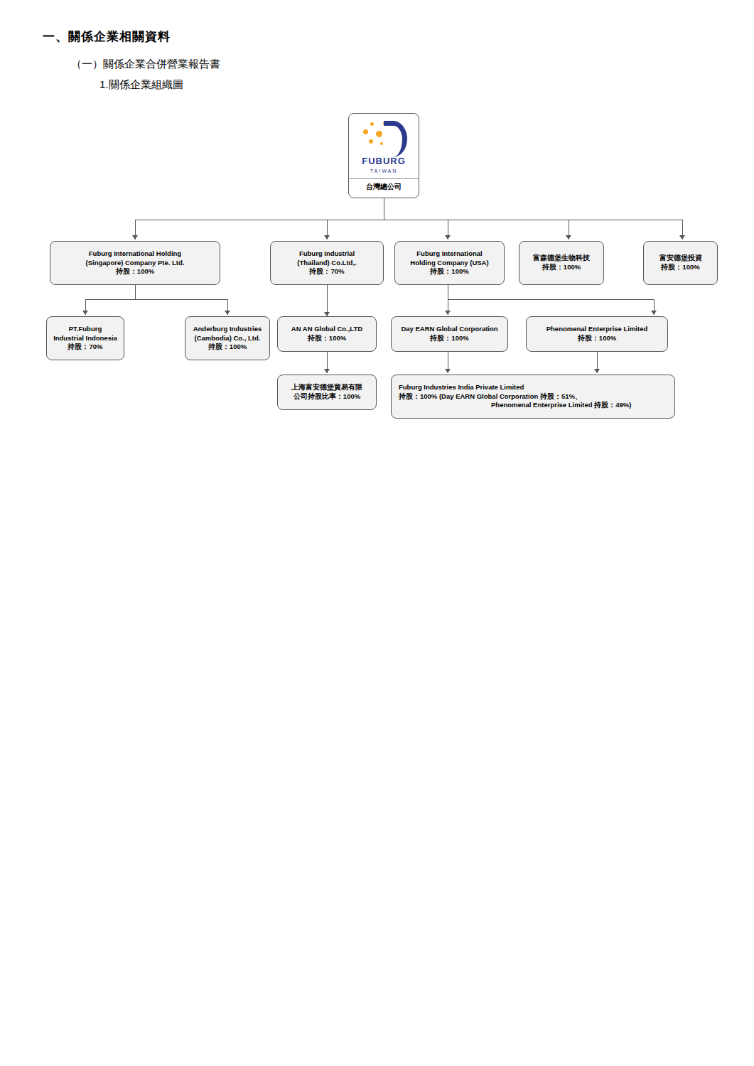一、關係企業相關資料
（一）關係企業合併營業報告書
1.關係企業組織圖
FUBURG
TAIWAN
台灣總公司
Fuburg International Holding
(Singapore) Company Pte. Ltd.
持股：100%
Fuburg Industrial
(Thailand) Co.Ltd,.
持股：70%
Fuburg International
Holding Company (USA)
持股：100%
富森德堡生物科技
持股：100%
富安德堡投資
持股：100%
PT.Fuburg
Industrial Indonesia
持股：70%
Anderburg Industries
(Cambodia) Co., Ltd.
持股：100%
AN AN Global Co.,LTD
持股：100%
上海富安德堡貿易有限
公司持股比率：100%
Day EARN Global Corporation
持股：100%
Phenomenal Enterprise Limited
持股：100%
Fuburg Industries India Private Limited
持股：100% (Day EARN Global Corporation 持股：51%、
Phenomenal Enterprise Limited 持股：49%)